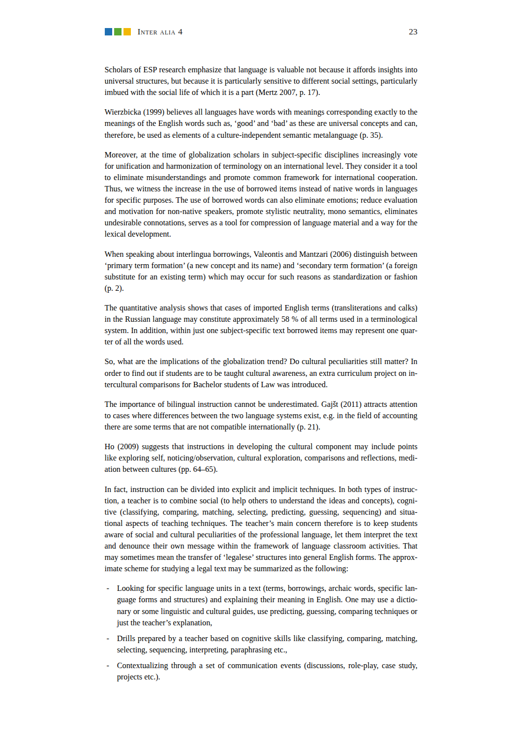Inter alia 4 23
Scholars of ESP research emphasize that language is valuable not because it affords insights into universal structures, but because it is particularly sensitive to different social settings, particularly imbued with the social life of which it is a part (Mertz 2007, p. 17).
Wierzbicka (1999) believes all languages have words with meanings corresponding exactly to the meanings of the English words such as, ‘good’ and ‘bad’ as these are universal concepts and can, therefore, be used as elements of a culture-independent semantic metalanguage (p. 35).
Moreover, at the time of globalization scholars in subject-specific disciplines increasingly vote for unification and harmonization of terminology on an international level. They consider it a tool to eliminate misunderstandings and promote common framework for international cooperation. Thus, we witness the increase in the use of borrowed items instead of native words in languages for specific purposes. The use of borrowed words can also eliminate emotions; reduce evaluation and motivation for non-native speakers, promote stylistic neutrality, mono semantics, eliminates undesirable connotations, serves as a tool for compression of language material and a way for the lexical development.
When speaking about interlingua borrowings, Valeontis and Mantzari (2006) distinguish between ‘primary term formation’ (a new concept and its name) and ‘secondary term formation’ (a foreign substitute for an existing term) which may occur for such reasons as standardization or fashion (p. 2).
The quantitative analysis shows that cases of imported English terms (transliterations and calks) in the Russian language may constitute approximately 58 % of all terms used in a terminological system. In addition, within just one subject-specific text borrowed items may represent one quarter of all the words used.
So, what are the implications of the globalization trend? Do cultural peculiarities still matter? In order to find out if students are to be taught cultural awareness, an extra curriculum project on intercultural comparisons for Bachelor students of Law was introduced.
The importance of bilingual instruction cannot be underestimated. Gajšt (2011) attracts attention to cases where differences between the two language systems exist, e.g. in the field of accounting there are some terms that are not compatible internationally (p. 21).
Ho (2009) suggests that instructions in developing the cultural component may include points like exploring self, noticing/observation, cultural exploration, comparisons and reflections, mediation between cultures (pp. 64–65).
In fact, instruction can be divided into explicit and implicit techniques. In both types of instruction, a teacher is to combine social (to help others to understand the ideas and concepts), cognitive (classifying, comparing, matching, selecting, predicting, guessing, sequencing) and situational aspects of teaching techniques. The teacher’s main concern therefore is to keep students aware of social and cultural peculiarities of the professional language, let them interpret the text and denounce their own message within the framework of language classroom activities. That may sometimes mean the transfer of ‘legalese’ structures into general English forms. The approximate scheme for studying a legal text may be summarized as the following:
Looking for specific language units in a text (terms, borrowings, archaic words, specific language forms and structures) and explaining their meaning in English. One may use a dictionary or some linguistic and cultural guides, use predicting, guessing, comparing techniques or just the teacher’s explanation,
Drills prepared by a teacher based on cognitive skills like classifying, comparing, matching, selecting, sequencing, interpreting, paraphrasing etc.,
Contextualizing through a set of communication events (discussions, role-play, case study, projects etc.).